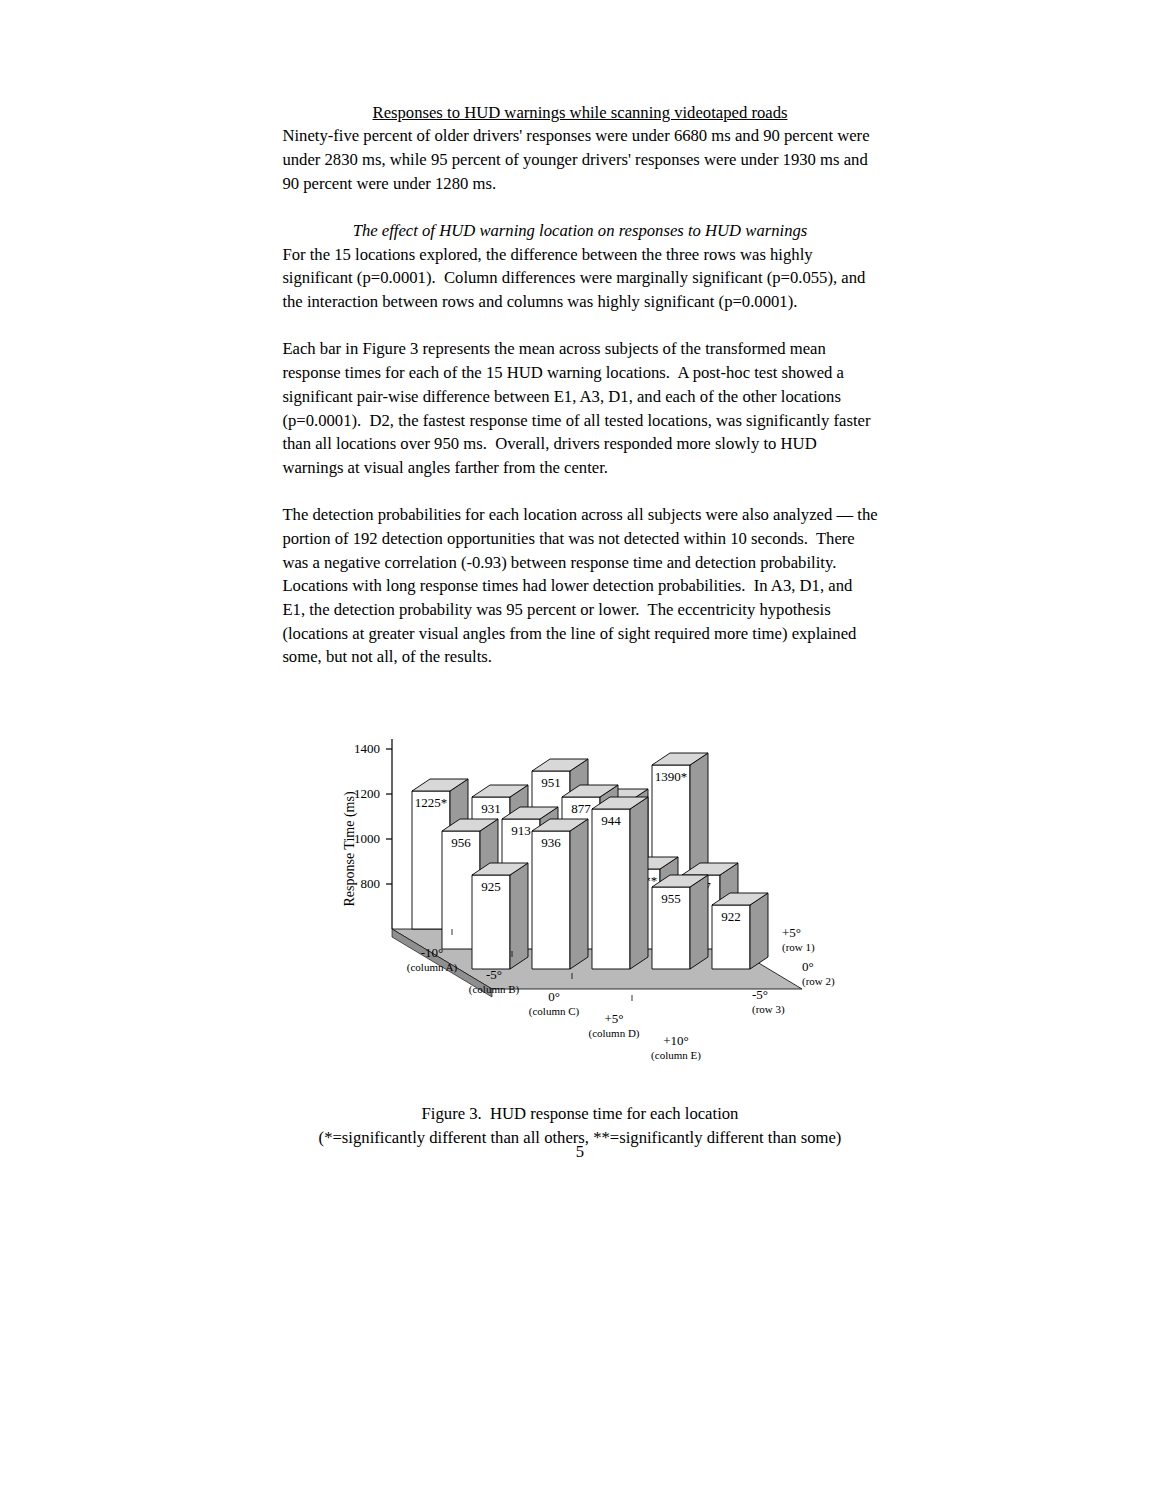Responses to HUD warnings while scanning videotaped roads
Ninety-five percent of older drivers' responses were under 6680 ms and 90 percent were under 2830 ms, while 95 percent of younger drivers' responses were under 1930 ms and 90 percent were under 1280 ms.
The effect of HUD warning location on responses to HUD warnings
For the 15 locations explored, the difference between the three rows was highly significant (p=0.0001). Column differences were marginally significant (p=0.055), and the interaction between rows and columns was highly significant (p=0.0001).
Each bar in Figure 3 represents the mean across subjects of the transformed mean response times for each of the 15 HUD warning locations. A post-hoc test showed a significant pair-wise difference between E1, A3, D1, and each of the other locations (p=0.0001). D2, the fastest response time of all tested locations, was significantly faster than all locations over 950 ms. Overall, drivers responded more slowly to HUD warnings at visual angles farther from the center.
The detection probabilities for each location across all subjects were also analyzed — the portion of 192 detection opportunities that was not detected within 10 seconds. There was a negative correlation (-0.93) between response time and detection probability. Locations with long response times had lower detection probabilities. In A3, D1, and E1, the detection probability was 95 percent or lower. The eccentricity hypothesis (locations at greater visual angles from the line of sight required more time) explained some, but not all, of the results.
1400 1200 1000 800 Response Time (ms) 1225* 931 951 1049* 1390* 956 913 877 842** 947 925 936 944 955 922 -10° (column A) -5° (column B) 0° (column C) +5° (column D) +10° (column E) +5° (row 1) 0° (row 2) -5° (row 3)
Figure 3. HUD response time for each location
(*=significantly different than all others, **=significantly different than some)
5